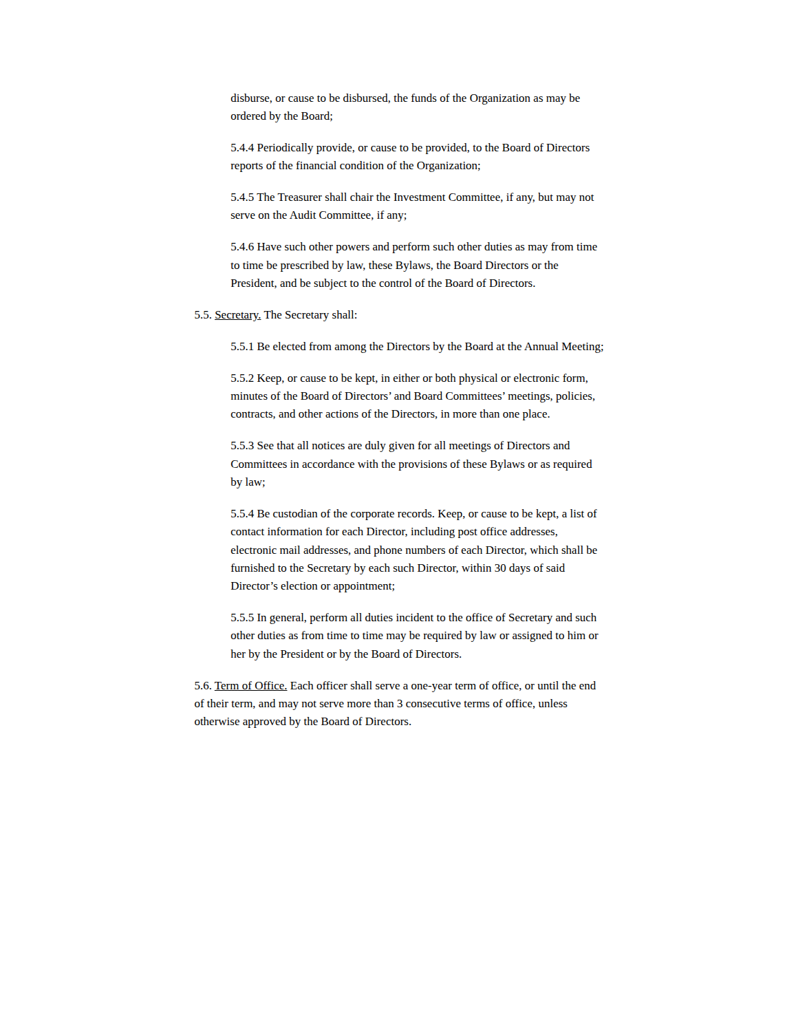disburse, or cause to be disbursed, the funds of the Organization as may be ordered by the Board;
5.4.4 Periodically provide, or cause to be provided, to the Board of Directors reports of the financial condition of the Organization;
5.4.5 The Treasurer shall chair the Investment Committee, if any, but may not serve on the Audit Committee, if any;
5.4.6 Have such other powers and perform such other duties as may from time to time be prescribed by law, these Bylaws, the Board Directors or the President, and be subject to the control of the Board of Directors.
5.5. Secretary. The Secretary shall:
5.5.1 Be elected from among the Directors by the Board at the Annual Meeting;
5.5.2 Keep, or cause to be kept, in either or both physical or electronic form, minutes of the Board of Directors’ and Board Committees’ meetings, policies, contracts, and other actions of the Directors, in more than one place.
5.5.3 See that all notices are duly given for all meetings of Directors and Committees in accordance with the provisions of these Bylaws or as required by law;
5.5.4 Be custodian of the corporate records. Keep, or cause to be kept, a list of contact information for each Director, including post office addresses, electronic mail addresses, and phone numbers of each Director, which shall be furnished to the Secretary by each such Director, within 30 days of said Director’s election or appointment;
5.5.5 In general, perform all duties incident to the office of Secretary and such other duties as from time to time may be required by law or assigned to him or her by the President or by the Board of Directors.
5.6. Term of Office. Each officer shall serve a one-year term of office, or until the end of their term, and may not serve more than 3 consecutive terms of office, unless otherwise approved by the Board of Directors.